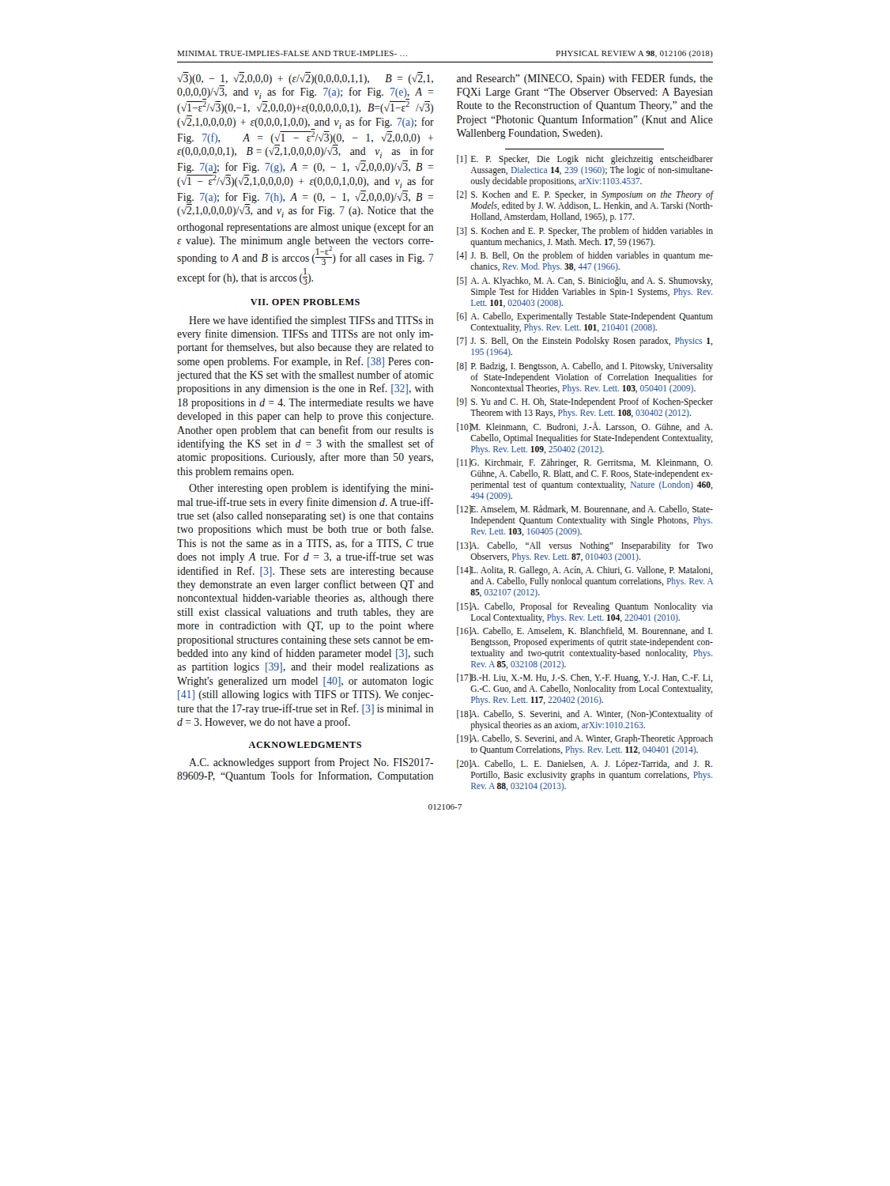Minimal true-implies-false and true-implies- …
Physical Review A 98, 012106 (2018)
√3)(0, − 1, √2,0,0,0) + (ε/√2)(0,0,0,0,1,1), B = (√2,1, 0,0,0,0)/√3, and vi as for Fig. 7(a); for Fig. 7(e), A = (√1−ε2/√3)(0,−1, √2,0,0,0)+ε(0,0,0,0,0,1), B=(√1−ε2 /√3)(√2,1,0,0,0,0) + ε(0,0,0,1,0,0), and vi as for Fig. 7(a); for Fig. 7(f), A = (√1 − ε2/√3)(0, − 1, √2,0,0,0) + ε(0,0,0,0,0,1), B = (√2,1,0,0,0,0)/√3, and vi as in for Fig. 7(a); for Fig. 7(g), A = (0, − 1, √2,0,0,0)/√3, B = (√1 − ε2/√3)(√2,1,0,0,0,0) + ε(0,0,0,1,0,0), and vi as for Fig. 7(a); for Fig. 7(h), A = (0, − 1, √2,0,0,0)/√3, B = (√2,1,0,0,0,0)/√3, and vi as for Fig. 7 (a). Notice that the orthogonal representations are almost unique (except for an ε value). The minimum angle between the vectors corresponding to A and B is arccos (1−ε23) for all cases in Fig. 7 except for (h), that is arccos (13).
VII. Open problems
Here we have identified the simplest TIFSs and TITSs in every finite dimension. TIFSs and TITSs are not only important for themselves, but also because they are related to some open problems. For example, in Ref. [38] Peres conjectured that the KS set with the smallest number of atomic propositions in any dimension is the one in Ref. [32], with 18 propositions in d = 4. The intermediate results we have developed in this paper can help to prove this conjecture. Another open problem that can benefit from our results is identifying the KS set in d = 3 with the smallest set of atomic propositions. Curiously, after more than 50 years, this problem remains open.
Other interesting open problem is identifying the minimal true-iff-true sets in every finite dimension d. A true-iff-true set (also called nonseparating set) is one that contains two propositions which must be both true or both false. This is not the same as in a TITS, as, for a TITS, C true does not imply A true. For d = 3, a true-iff-true set was identified in Ref. [3]. These sets are interesting because they demonstrate an even larger conflict between QT and noncontextual hidden-variable theories as, although there still exist classical valuations and truth tables, they are more in contradiction with QT, up to the point where propositional structures containing these sets cannot be embedded into any kind of hidden parameter model [3], such as partition logics [39], and their model realizations as Wright's generalized urn model [40], or automaton logic [41] (still allowing logics with TIFS or TITS). We conjecture that the 17-ray true-iff-true set in Ref. [3] is minimal in d = 3. However, we do not have a proof.
Acknowledgments
A.C. acknowledges support from Project No. FIS2017-89609-P, “Quantum Tools for Information, Computation and Research” (MINECO, Spain) with FEDER funds, the FQXi Large Grant “The Observer Observed: A Bayesian Route to the Reconstruction of Quantum Theory,” and the Project “Photonic Quantum Information” (Knut and Alice Wallenberg Foundation, Sweden).
E. P. Specker, Die Logik nicht gleichzeitig entscheidbarer Aussagen, Dialectica 14, 239 (1960); The logic of non-simultaneously decidable propositions, arXiv:1103.4537.
S. Kochen and E. P. Specker, in Symposium on the Theory of Models, edited by J. W. Addison, L. Henkin, and A. Tarski (North-Holland, Amsterdam, Holland, 1965), p. 177.
S. Kochen and E. P. Specker, The problem of hidden variables in quantum mechanics, J. Math. Mech. 17, 59 (1967).
J. B. Bell, On the problem of hidden variables in quantum mechanics, Rev. Mod. Phys. 38, 447 (1966).
A. A. Klyachko, M. A. Can, S. Binicioğlu, and A. S. Shumovsky, Simple Test for Hidden Variables in Spin-1 Systems, Phys. Rev. Lett. 101, 020403 (2008).
A. Cabello, Experimentally Testable State-Independent Quantum Contextuality, Phys. Rev. Lett. 101, 210401 (2008).
J. S. Bell, On the Einstein Podolsky Rosen paradox, Physics 1, 195 (1964).
P. Badzi̧g, I. Bengtsson, A. Cabello, and I. Pitowsky, Universality of State-Independent Violation of Correlation Inequalities for Noncontextual Theories, Phys. Rev. Lett. 103, 050401 (2009).
S. Yu and C. H. Oh, State-Independent Proof of Kochen-Specker Theorem with 13 Rays, Phys. Rev. Lett. 108, 030402 (2012).
M. Kleinmann, C. Budroni, J.-Å. Larsson, O. Gühne, and A. Cabello, Optimal Inequalities for State-Independent Contextuality, Phys. Rev. Lett. 109, 250402 (2012).
G. Kirchmair, F. Zähringer, R. Gerritsma, M. Kleinmann, O. Gühne, A. Cabello, R. Blatt, and C. F. Roos, State-independent experimental test of quantum contextuality, Nature (London) 460, 494 (2009).
E. Amselem, M. Rådmark, M. Bourennane, and A. Cabello, State-Independent Quantum Contextuality with Single Photons, Phys. Rev. Lett. 103, 160405 (2009).
A. Cabello, “All versus Nothing” Inseparability for Two Observers, Phys. Rev. Lett. 87, 010403 (2001).
L. Aolita, R. Gallego, A. Acín, A. Chiuri, G. Vallone, P. Mataloni, and A. Cabello, Fully nonlocal quantum correlations, Phys. Rev. A 85, 032107 (2012).
A. Cabello, Proposal for Revealing Quantum Nonlocality via Local Contextuality, Phys. Rev. Lett. 104, 220401 (2010).
A. Cabello, E. Amselem, K. Blanchfield, M. Bourennane, and I. Bengtsson, Proposed experiments of qutrit state-independent contextuality and two-qutrit contextuality-based nonlocality, Phys. Rev. A 85, 032108 (2012).
B.-H. Liu, X.-M. Hu, J.-S. Chen, Y.-F. Huang, Y.-J. Han, C.-F. Li, G.-C. Guo, and A. Cabello, Nonlocality from Local Contextuality, Phys. Rev. Lett. 117, 220402 (2016).
A. Cabello, S. Severini, and A. Winter, (Non-)Contextuality of physical theories as an axiom, arXiv:1010.2163.
A. Cabello, S. Severini, and A. Winter, Graph-Theoretic Approach to Quantum Correlations, Phys. Rev. Lett. 112, 040401 (2014).
A. Cabello, L. E. Danielsen, A. J. López-Tarrida, and J. R. Portillo, Basic exclusivity graphs in quantum correlations, Phys. Rev. A 88, 032104 (2013).
012106-7